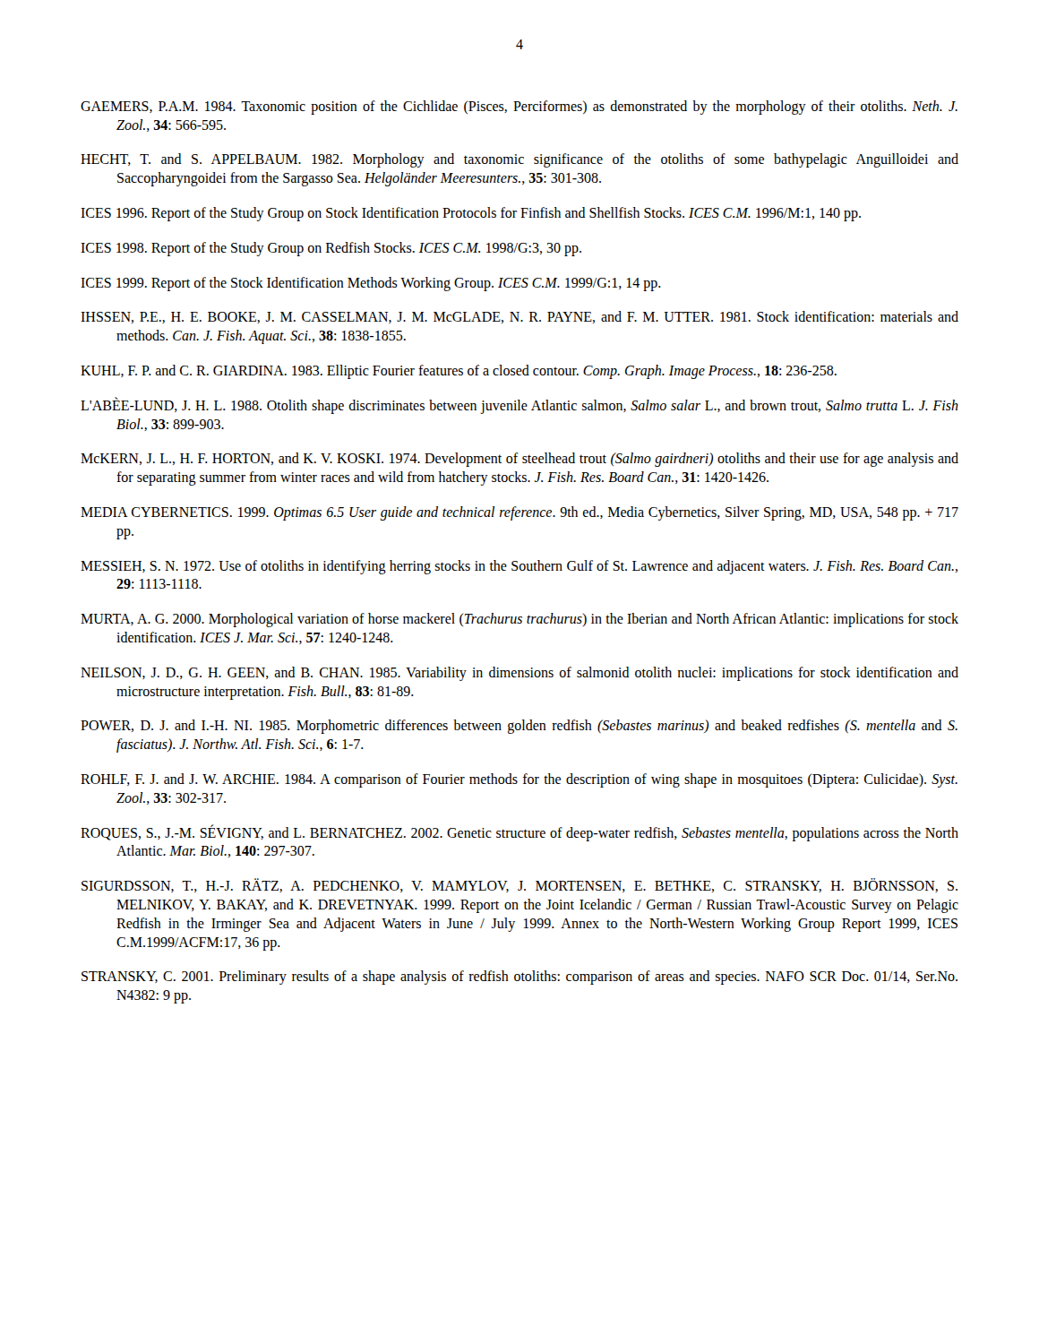4
GAEMERS, P.A.M. 1984. Taxonomic position of the Cichlidae (Pisces, Perciformes) as demonstrated by the morphology of their otoliths. Neth. J. Zool., 34: 566-595.
HECHT, T. and S. APPELBAUM. 1982. Morphology and taxonomic significance of the otoliths of some bathypelagic Anguilloidei and Saccopharyngoidei from the Sargasso Sea. Helgoländer Meeresunters., 35: 301-308.
ICES 1996. Report of the Study Group on Stock Identification Protocols for Finfish and Shellfish Stocks. ICES C.M. 1996/M:1, 140 pp.
ICES 1998. Report of the Study Group on Redfish Stocks. ICES C.M. 1998/G:3, 30 pp.
ICES 1999. Report of the Stock Identification Methods Working Group. ICES C.M. 1999/G:1, 14 pp.
IHSSEN, P.E., H. E. BOOKE, J. M. CASSELMAN, J. M. McGLADE, N. R. PAYNE, and F. M. UTTER. 1981. Stock identification: materials and methods. Can. J. Fish. Aquat. Sci., 38: 1838-1855.
KUHL, F. P. and C. R. GIARDINA. 1983. Elliptic Fourier features of a closed contour. Comp. Graph. Image Process., 18: 236-258.
L'ABÈE-LUND, J. H. L. 1988. Otolith shape discriminates between juvenile Atlantic salmon, Salmo salar L., and brown trout, Salmo trutta L. J. Fish Biol., 33: 899-903.
McKERN, J. L., H. F. HORTON, and K. V. KOSKI. 1974. Development of steelhead trout (Salmo gairdneri) otoliths and their use for age analysis and for separating summer from winter races and wild from hatchery stocks. J. Fish. Res. Board Can., 31: 1420-1426.
MEDIA CYBERNETICS. 1999. Optimas 6.5 User guide and technical reference. 9th ed., Media Cybernetics, Silver Spring, MD, USA, 548 pp. + 717 pp.
MESSIEH, S. N. 1972. Use of otoliths in identifying herring stocks in the Southern Gulf of St. Lawrence and adjacent waters. J. Fish. Res. Board Can., 29: 1113-1118.
MURTA, A. G. 2000. Morphological variation of horse mackerel (Trachurus trachurus) in the Iberian and North African Atlantic: implications for stock identification. ICES J. Mar. Sci., 57: 1240-1248.
NEILSON, J. D., G. H. GEEN, and B. CHAN. 1985. Variability in dimensions of salmonid otolith nuclei: implications for stock identification and microstructure interpretation. Fish. Bull., 83: 81-89.
POWER, D. J. and I.-H. NI. 1985. Morphometric differences between golden redfish (Sebastes marinus) and beaked redfishes (S. mentella and S. fasciatus). J. Northw. Atl. Fish. Sci., 6: 1-7.
ROHLF, F. J. and J. W. ARCHIE. 1984. A comparison of Fourier methods for the description of wing shape in mosquitoes (Diptera: Culicidae). Syst. Zool., 33: 302-317.
ROQUES, S., J.-M. SÉVIGNY, and L. BERNATCHEZ. 2002. Genetic structure of deep-water redfish, Sebastes mentella, populations across the North Atlantic. Mar. Biol., 140: 297-307.
SIGURDSSON, T., H.-J. RÄTZ, A. PEDCHENKO, V. MAMYLOV, J. MORTENSEN, E. BETHKE, C. STRANSKY, H. BJÖRNSSON, S. MELNIKOV, Y. BAKAY, and K. DREVETNYAK. 1999. Report on the Joint Icelandic / German / Russian Trawl-Acoustic Survey on Pelagic Redfish in the Irminger Sea and Adjacent Waters in June / July 1999. Annex to the North-Western Working Group Report 1999, ICES C.M.1999/ACFM:17, 36 pp.
STRANSKY, C. 2001. Preliminary results of a shape analysis of redfish otoliths: comparison of areas and species. NAFO SCR Doc. 01/14, Ser.No. N4382: 9 pp.